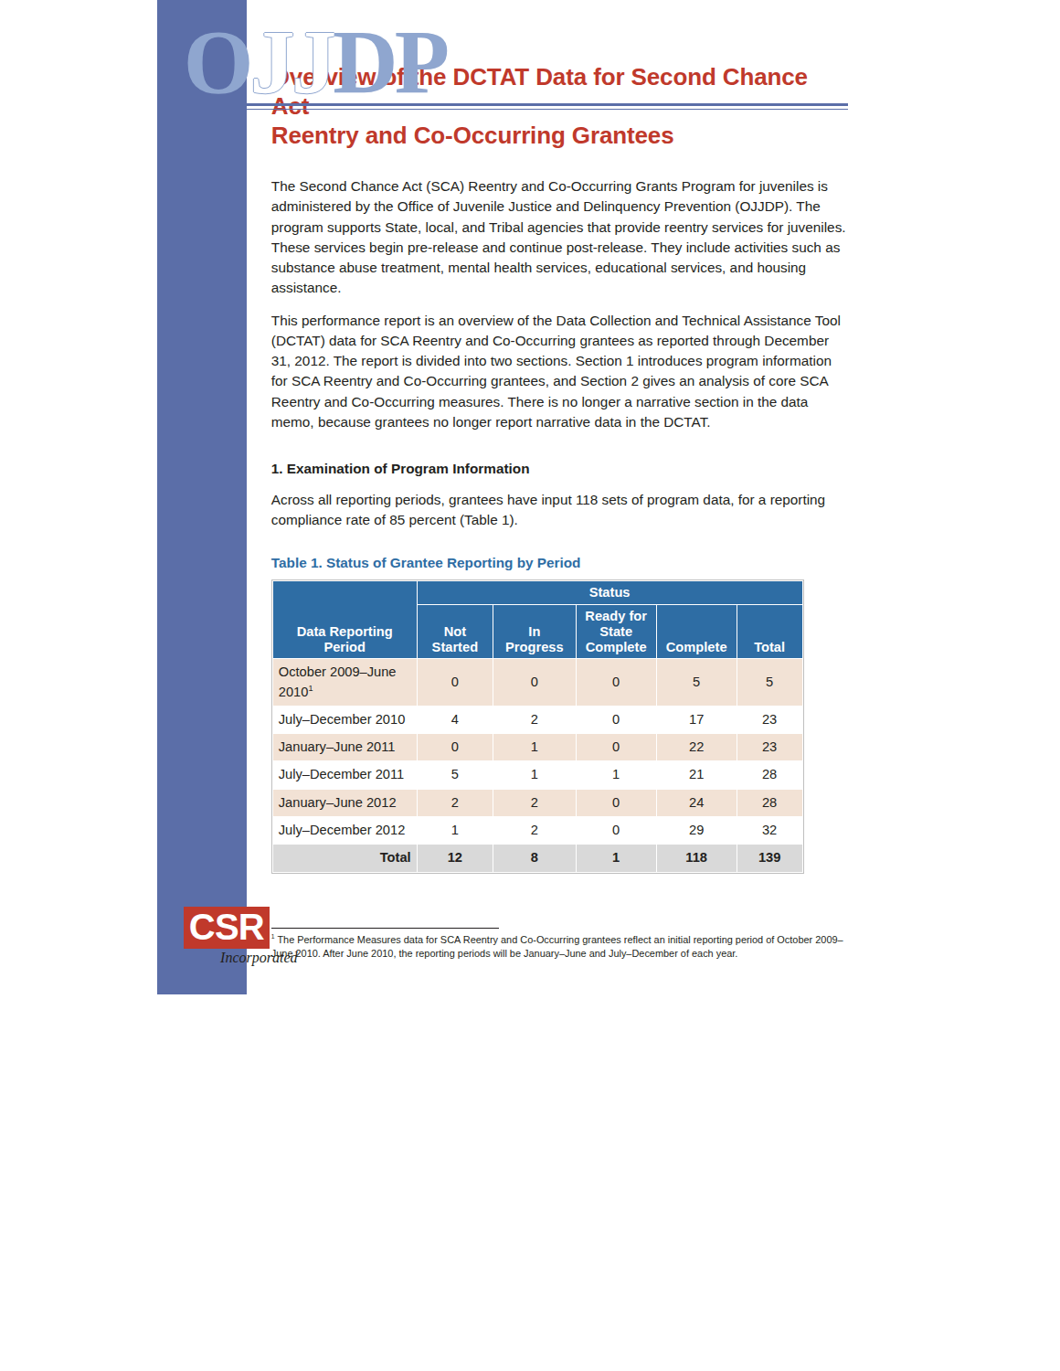OJJ DP
Overview of the DCTAT Data for Second Chance Act
Reentry and Co-Occurring Grantees
The Second Chance Act (SCA) Reentry and Co-Occurring Grants Program for juveniles is administered by the Office of Juvenile Justice and Delinquency Prevention (OJJDP). The program supports State, local, and Tribal agencies that provide reentry services for juveniles. These services begin pre-release and continue post-release. They include activities such as substance abuse treatment, mental health services, educational services, and housing assistance.
This performance report is an overview of the Data Collection and Technical Assistance Tool (DCTAT) data for SCA Reentry and Co-Occurring grantees as reported through December 31, 2012. The report is divided into two sections. Section 1 introduces program information for SCA Reentry and Co-Occurring grantees, and Section 2 gives an analysis of core SCA Reentry and Co-Occurring measures. There is no longer a narrative section in the data memo, because grantees no longer report narrative data in the DCTAT.
1. Examination of Program Information
Across all reporting periods, grantees have input 118 sets of program data, for a reporting compliance rate of 85 percent (Table 1).
Table 1. Status of Grantee Reporting by Period
| Data Reporting Period | Status |
| --- | --- |
| Not Started | In Progress | Ready for State Complete | Complete | Total |
| October 2009–June 2010 1 | 0 | 0 | 0 | 5 | 5 |
| July–December 2010 | 4 | 2 | 0 | 17 | 23 |
| January–June 2011 | 0 | 1 | 0 | 22 | 23 |
| July–December 2011 | 5 | 1 | 1 | 21 | 28 |
| January–June 2012 | 2 | 2 | 0 | 24 | 28 |
| July–December 2012 | 1 | 2 | 0 | 29 | 32 |
| Total | 12 | 8 | 1 | 118 | 139 |
1 The Performance Measures data for SCA Reentry and Co-Occurring grantees reflect an initial reporting period of October 2009–June 2010. After June 2010, the reporting periods will be January–June and July–December of each year.
CSR Incorporated